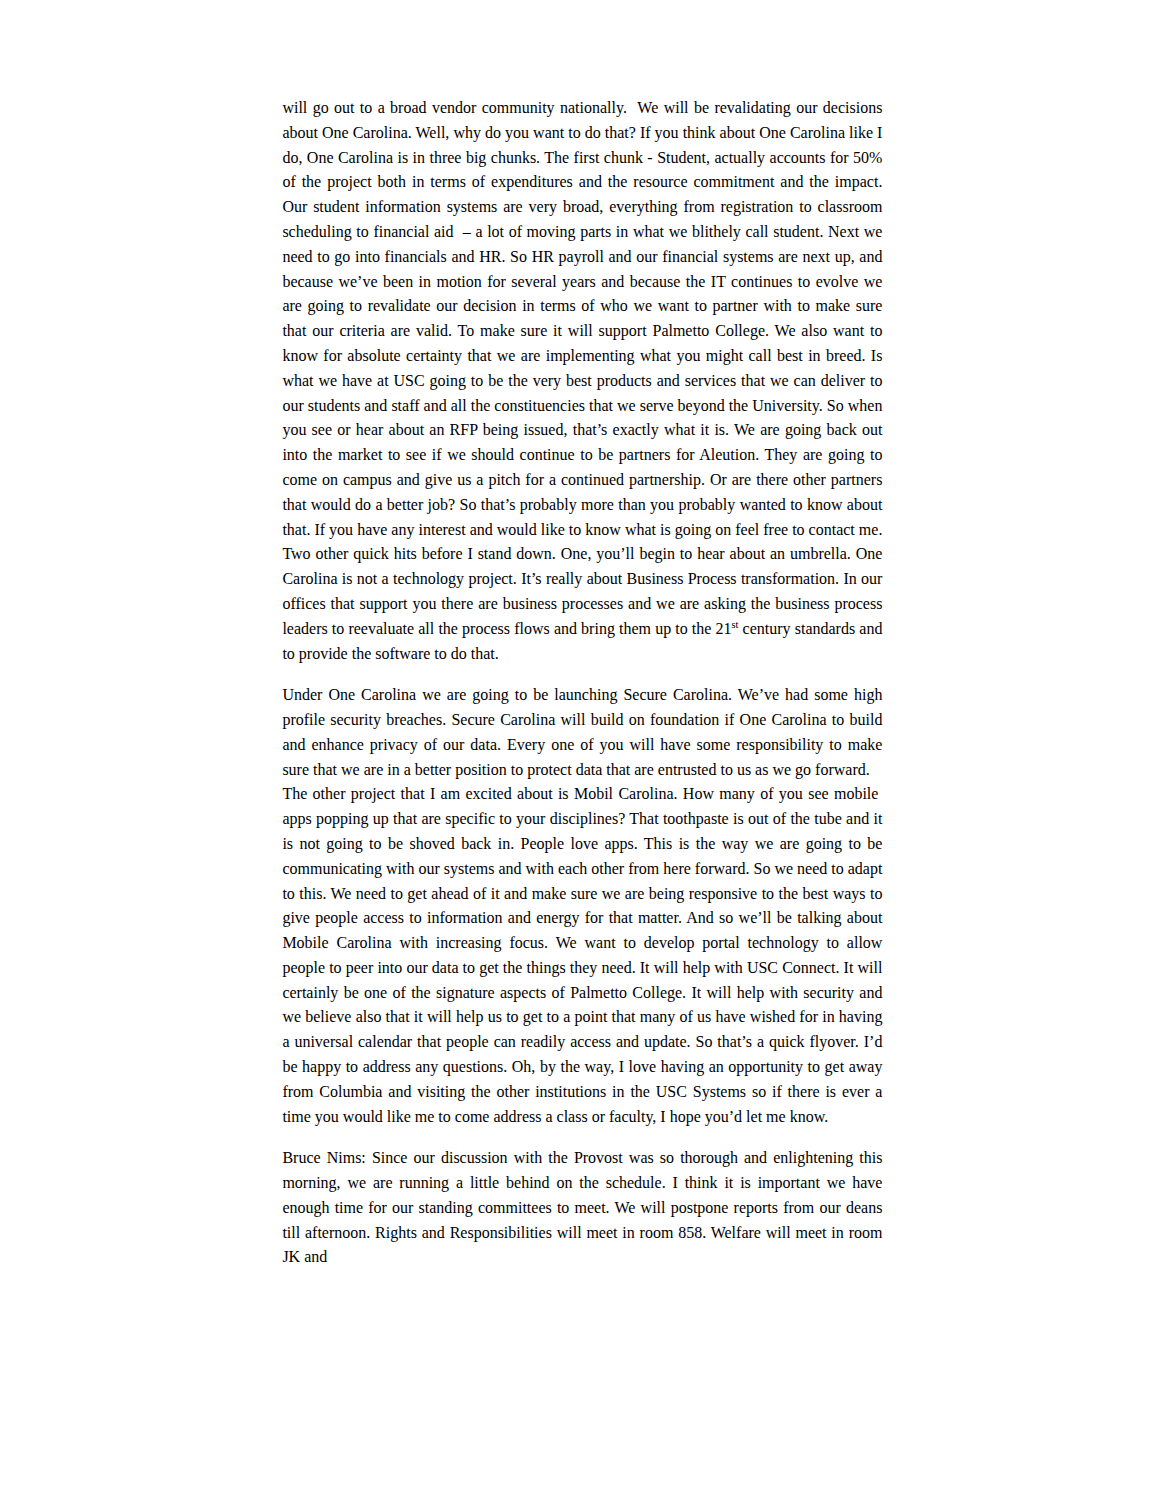will go out to a broad vendor community nationally. We will be revalidating our decisions about One Carolina. Well, why do you want to do that? If you think about One Carolina like I do, One Carolina is in three big chunks. The first chunk - Student, actually accounts for 50% of the project both in terms of expenditures and the resource commitment and the impact. Our student information systems are very broad, everything from registration to classroom scheduling to financial aid – a lot of moving parts in what we blithely call student. Next we need to go into financials and HR. So HR payroll and our financial systems are next up, and because we’ve been in motion for several years and because the IT continues to evolve we are going to revalidate our decision in terms of who we want to partner with to make sure that our criteria are valid. To make sure it will support Palmetto College. We also want to know for absolute certainty that we are implementing what you might call best in breed. Is what we have at USC going to be the very best products and services that we can deliver to our students and staff and all the constituencies that we serve beyond the University. So when you see or hear about an RFP being issued, that’s exactly what it is. We are going back out into the market to see if we should continue to be partners for Aleution. They are going to come on campus and give us a pitch for a continued partnership. Or are there other partners that would do a better job? So that’s probably more than you probably wanted to know about that. If you have any interest and would like to know what is going on feel free to contact me. Two other quick hits before I stand down. One, you’ll begin to hear about an umbrella. One Carolina is not a technology project. It’s really about Business Process transformation. In our offices that support you there are business processes and we are asking the business process leaders to reevaluate all the process flows and bring them up to the 21st century standards and to provide the software to do that.
Under One Carolina we are going to be launching Secure Carolina. We’ve had some high profile security breaches. Secure Carolina will build on foundation if One Carolina to build and enhance privacy of our data. Every one of you will have some responsibility to make sure that we are in a better position to protect data that are entrusted to us as we go forward.
The other project that I am excited about is Mobil Carolina. How many of you see mobile apps popping up that are specific to your disciplines? That toothpaste is out of the tube and it is not going to be shoved back in. People love apps. This is the way we are going to be communicating with our systems and with each other from here forward. So we need to adapt to this. We need to get ahead of it and make sure we are being responsive to the best ways to give people access to information and energy for that matter. And so we’ll be talking about Mobile Carolina with increasing focus. We want to develop portal technology to allow people to peer into our data to get the things they need. It will help with USC Connect. It will certainly be one of the signature aspects of Palmetto College. It will help with security and we believe also that it will help us to get to a point that many of us have wished for in having a universal calendar that people can readily access and update. So that’s a quick flyover. I’d be happy to address any questions. Oh, by the way, I love having an opportunity to get away from Columbia and visiting the other institutions in the USC Systems so if there is ever a time you would like me to come address a class or faculty, I hope you’d let me know.
Bruce Nims: Since our discussion with the Provost was so thorough and enlightening this morning, we are running a little behind on the schedule. I think it is important we have enough time for our standing committees to meet. We will postpone reports from our deans till afternoon. Rights and Responsibilities will meet in room 858. Welfare will meet in room JK and